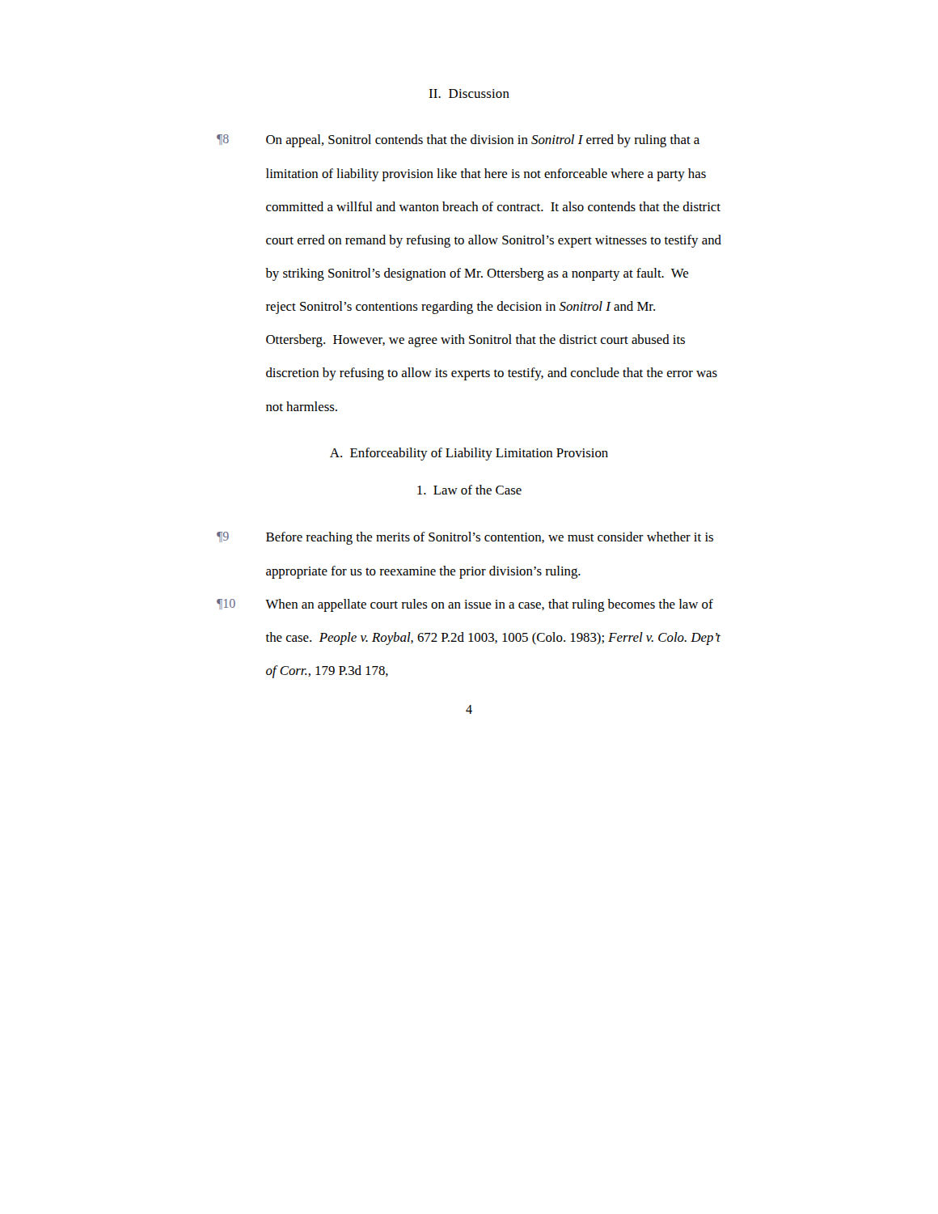II. Discussion
¶8 On appeal, Sonitrol contends that the division in Sonitrol I erred by ruling that a limitation of liability provision like that here is not enforceable where a party has committed a willful and wanton breach of contract. It also contends that the district court erred on remand by refusing to allow Sonitrol’s expert witnesses to testify and by striking Sonitrol’s designation of Mr. Ottersberg as a nonparty at fault. We reject Sonitrol’s contentions regarding the decision in Sonitrol I and Mr. Ottersberg. However, we agree with Sonitrol that the district court abused its discretion by refusing to allow its experts to testify, and conclude that the error was not harmless.
A. Enforceability of Liability Limitation Provision
1. Law of the Case
¶9 Before reaching the merits of Sonitrol’s contention, we must consider whether it is appropriate for us to reexamine the prior division’s ruling.
¶10 When an appellate court rules on an issue in a case, that ruling becomes the law of the case. People v. Roybal, 672 P.2d 1003, 1005 (Colo. 1983); Ferrel v. Colo. Dep’t of Corr., 179 P.3d 178,
4